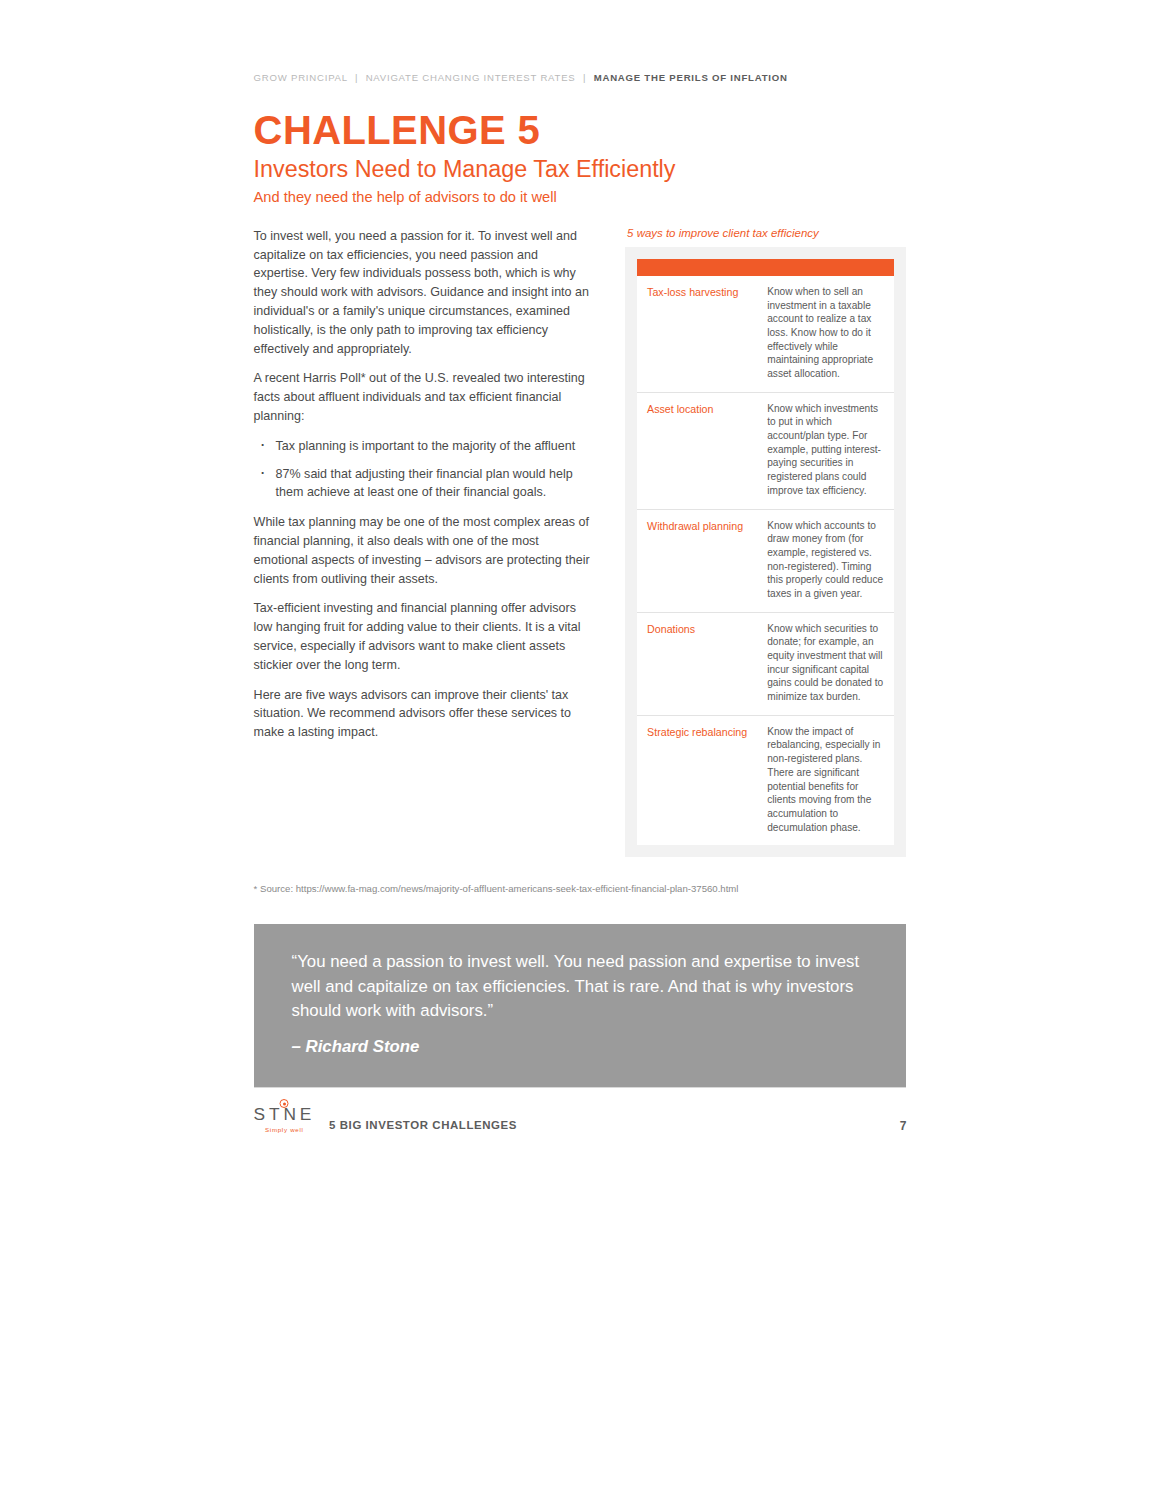GROW PRINCIPAL | NAVIGATE CHANGING INTEREST RATES | MANAGE THE PERILS OF INFLATION
CHALLENGE 5
Investors Need to Manage Tax Efficiently
And they need the help of advisors to do it well
To invest well, you need a passion for it. To invest well and capitalize on tax efficiencies, you need passion and expertise. Very few individuals possess both, which is why they should work with advisors. Guidance and insight into an individual's or a family's unique circumstances, examined holistically, is the only path to improving tax efficiency effectively and appropriately.
A recent Harris Poll* out of the U.S. revealed two interesting facts about affluent individuals and tax efficient financial planning:
Tax planning is important to the majority of the affluent
87% said that adjusting their financial plan would help them achieve at least one of their financial goals.
While tax planning may be one of the most complex areas of financial planning, it also deals with one of the most emotional aspects of investing – advisors are protecting their clients from outliving their assets.
Tax-efficient investing and financial planning offer advisors low hanging fruit for adding value to their clients. It is a vital service, especially if advisors want to make client assets stickier over the long term.
Here are five ways advisors can improve their clients' tax situation. We recommend advisors offer these services to make a lasting impact.
5 ways to improve client tax efficiency
| Tax-loss harvesting | Know when to sell an investment in a taxable account to realize a tax loss. Know how to do it effectively while maintaining appropriate asset allocation. |
| Asset location | Know which investments to put in which account/plan type. For example, putting interest-paying securities in registered plans could improve tax efficiency. |
| Withdrawal planning | Know which accounts to draw money from (for example, registered vs. non-registered). Timing this properly could reduce taxes in a given year. |
| Donations | Know which securities to donate; for example, an equity investment that will incur significant capital gains could be donated to minimize tax burden. |
| Strategic rebalancing | Know the impact of rebalancing, especially in non-registered plans. There are significant potential benefits for clients moving from the accumulation to decumulation phase. |
* Source: https://www.fa-mag.com/news/majority-of-affluent-americans-seek-tax-efficient-financial-plan-37560.html
“You need a passion to invest well. You need passion and expertise to invest well and capitalize on tax efficiencies. That is rare. And that is why investors should work with advisors.”
– Richard Stone
ST NE
Simply well
5 BIG INVESTOR CHALLENGES
7